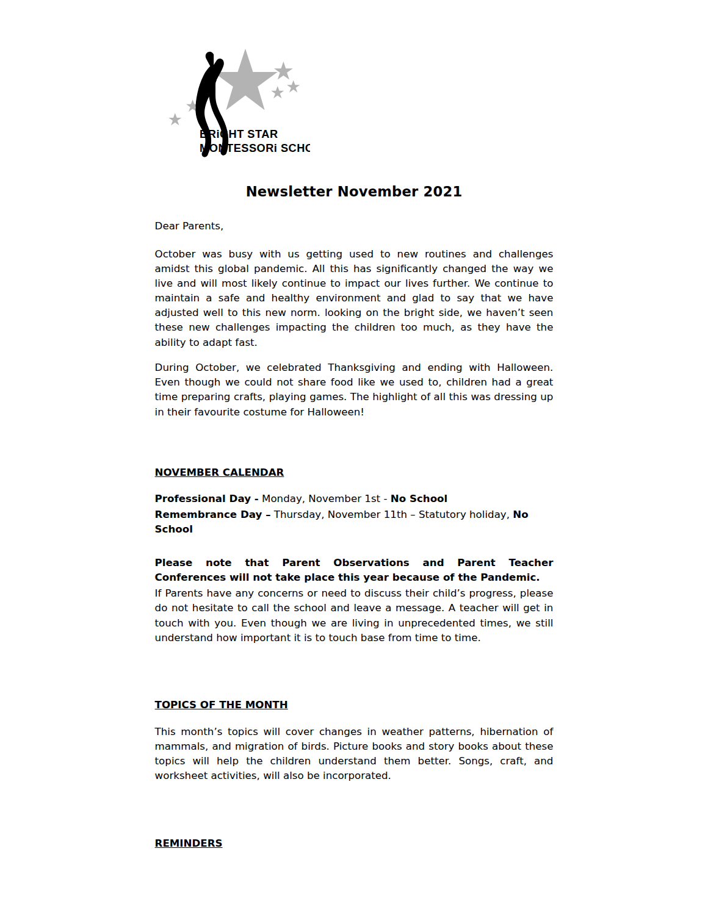Bright Star Montessori School logo: a child reaching up toward stars BRiGHT STAR MONTESSORi SCHOOL
Newsletter November 2021
Dear Parents,
October was busy with us getting used to new routines and challenges amidst this global pandemic. All this has significantly changed the way we live and will most likely continue to impact our lives further. We continue to maintain a safe and healthy environment and glad to say that we have adjusted well to this new norm. looking on the bright side, we haven’t seen these new challenges impacting the children too much, as they have the ability to adapt fast.
During October, we celebrated Thanksgiving and ending with Halloween. Even though we could not share food like we used to, children had a great time preparing crafts, playing games. The highlight of all this was dressing up in their favourite costume for Halloween!
NOVEMBER CALENDAR
Professional Day - Monday, November 1st - No School
Remembrance Day – Thursday, November 11th – Statutory holiday, No School
Please note that Parent Observations and Parent Teacher Conferences will not take place this year because of the Pandemic.
If Parents have any concerns or need to discuss their child’s progress, please do not hesitate to call the school and leave a message. A teacher will get in touch with you. Even though we are living in unprecedented times, we still understand how important it is to touch base from time to time.
TOPICS OF THE MONTH
This month’s topics will cover changes in weather patterns, hibernation of mammals, and migration of birds. Picture books and story books about these topics will help the children understand them better. Songs, craft, and worksheet activities, will also be incorporated.
REMINDERS